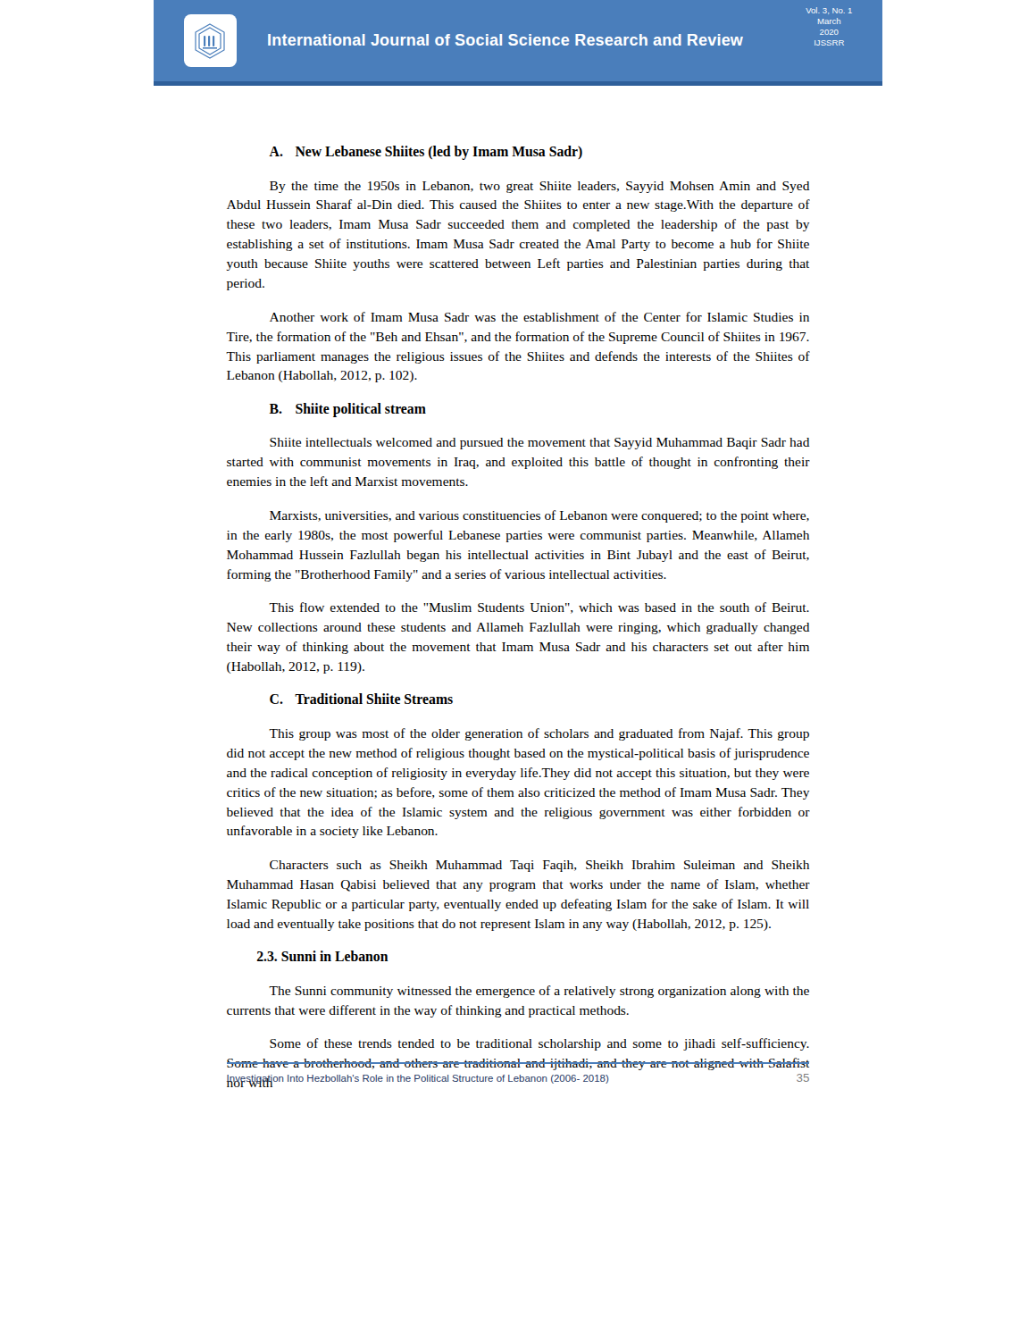International Journal of Social Science Research and Review
Vol. 3, No. 1
March
2020
IJSSRR
A. New Lebanese Shiites (led by Imam Musa Sadr)
By the time the 1950s in Lebanon, two great Shiite leaders, Sayyid Mohsen Amin and Syed Abdul Hussein Sharaf al-Din died. This caused the Shiites to enter a new stage.With the departure of these two leaders, Imam Musa Sadr succeeded them and completed the leadership of the past by establishing a set of institutions. Imam Musa Sadr created the Amal Party to become a hub for Shiite youth because Shiite youths were scattered between Left parties and Palestinian parties during that period.
Another work of Imam Musa Sadr was the establishment of the Center for Islamic Studies in Tire, the formation of the "Beh and Ehsan", and the formation of the Supreme Council of Shiites in 1967. This parliament manages the religious issues of the Shiites and defends the interests of the Shiites of Lebanon (Habollah, 2012, p. 102).
B. Shiite political stream
Shiite intellectuals welcomed and pursued the movement that Sayyid Muhammad Baqir Sadr had started with communist movements in Iraq, and exploited this battle of thought in confronting their enemies in the left and Marxist movements.
Marxists, universities, and various constituencies of Lebanon were conquered; to the point where, in the early 1980s, the most powerful Lebanese parties were communist parties. Meanwhile, Allameh Mohammad Hussein Fazlullah began his intellectual activities in Bint Jubayl and the east of Beirut, forming the "Brotherhood Family" and a series of various intellectual activities.
This flow extended to the "Muslim Students Union", which was based in the south of Beirut. New collections around these students and Allameh Fazlullah were ringing, which gradually changed their way of thinking about the movement that Imam Musa Sadr and his characters set out after him (Habollah, 2012, p. 119).
C. Traditional Shiite Streams
This group was most of the older generation of scholars and graduated from Najaf. This group did not accept the new method of religious thought based on the mystical-political basis of jurisprudence and the radical conception of religiosity in everyday life.They did not accept this situation, but they were critics of the new situation; as before, some of them also criticized the method of Imam Musa Sadr. They believed that the idea of the Islamic system and the religious government was either forbidden or unfavorable in a society like Lebanon.
Characters such as Sheikh Muhammad Taqi Faqih, Sheikh Ibrahim Suleiman and Sheikh Muhammad Hasan Qabisi believed that any program that works under the name of Islam, whether Islamic Republic or a particular party, eventually ended up defeating Islam for the sake of Islam. It will load and eventually take positions that do not represent Islam in any way (Habollah, 2012, p. 125).
2.3. Sunni in Lebanon
The Sunni community witnessed the emergence of a relatively strong organization along with the currents that were different in the way of thinking and practical methods.
Some of these trends tended to be traditional scholarship and some to jihadi self-sufficiency. Some have a brotherhood, and others are traditional and ijtihadi, and they are not aligned with Salafist nor with
Investigation Into Hezbollah's Role in the Political Structure of Lebanon (2006- 2018)
35